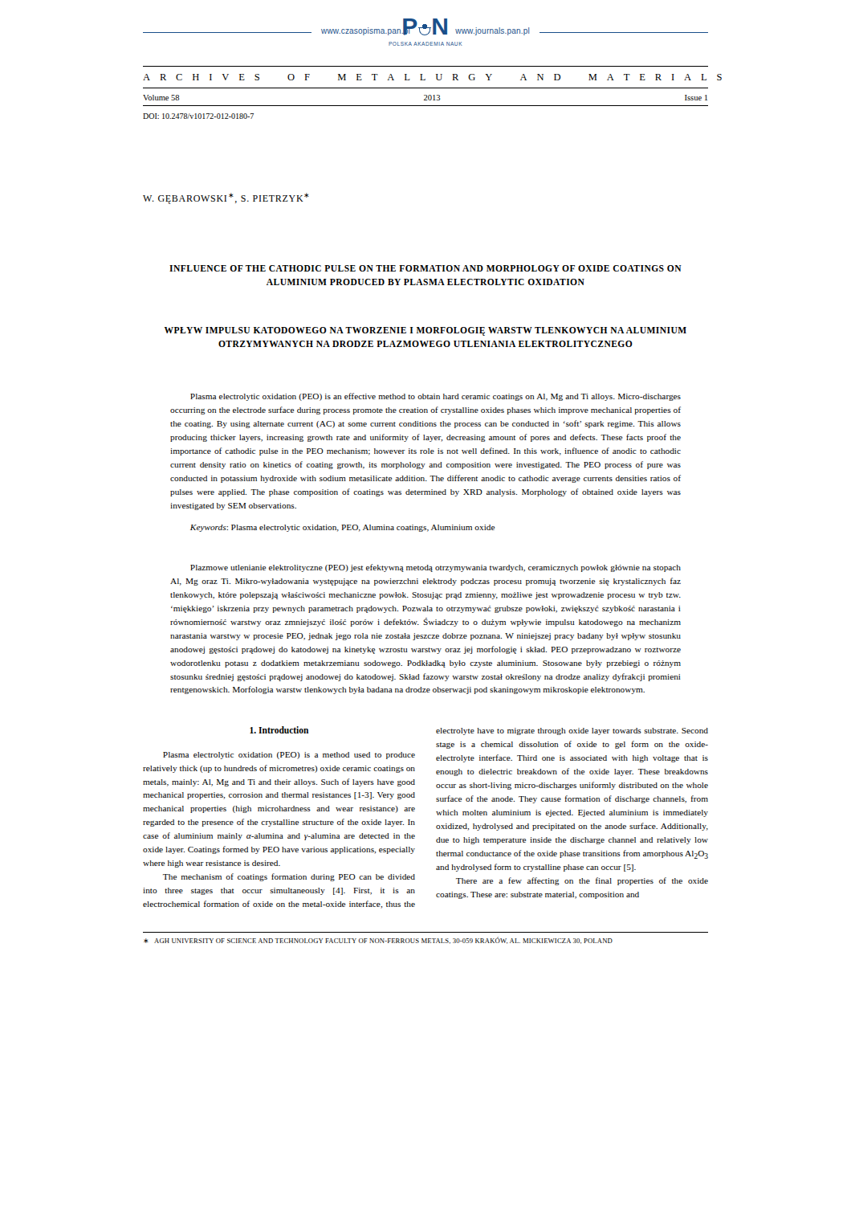www.czasopisma.pan.pl
P N
POLSKA AKADEMIA NAUK
www.journals.pan.pl
A R C H I V E S O F M E T A L L U R G Y A N D M A T E R I A L S
Volume 58
2013
Issue 1
DOI: 10.2478/v10172-012-0180-7
W. GĘBAROWSKI∗, S. PIETRZYK∗
Influence of the cathodic pulse on the formation and morphology of oxide coatings on aluminium produced by plasma electrolytic oxidation
Wpływ impulsu katodowego na tworzenie i morfologię warstw tlenkowych na aluminium otrzymywanych na drodze plazmowego utleniania elektrolitycznego
Plasma electrolytic oxidation (PEO) is an effective method to obtain hard ceramic coatings on Al, Mg and Ti alloys. Micro-discharges occurring on the electrode surface during process promote the creation of crystalline oxides phases which improve mechanical properties of the coating. By using alternate current (AC) at some current conditions the process can be conducted in ‘soft’ spark regime. This allows producing thicker layers, increasing growth rate and uniformity of layer, decreasing amount of pores and defects. These facts proof the importance of cathodic pulse in the PEO mechanism; however its role is not well defined. In this work, influence of anodic to cathodic current density ratio on kinetics of coating growth, its morphology and composition were investigated. The PEO process of pure was conducted in potassium hydroxide with sodium metasilicate addition. The different anodic to cathodic average currents densities ratios of pulses were applied. The phase composition of coatings was determined by XRD analysis. Morphology of obtained oxide layers was investigated by SEM observations.
Keywords: Plasma electrolytic oxidation, PEO, Alumina coatings, Aluminium oxide
Plazmowe utlenianie elektrolityczne (PEO) jest efektywną metodą otrzymywania twardych, ceramicznych powłok głównie na stopach Al, Mg oraz Ti. Mikro-wyładowania występujące na powierzchni elektrody podczas procesu promują tworzenie się krystalicznych faz tlenkowych, które polepszają właściwości mechaniczne powłok. Stosując prąd zmienny, możliwe jest wprowadzenie procesu w tryb tzw. ‘miękkiego’ iskrzenia przy pewnych parametrach prądowych. Pozwala to otrzymywać grubsze powłoki, zwiększyć szybkość narastania i równomierność warstwy oraz zmniejszyć ilość porów i defektów. Świadczy to o dużym wpływie impulsu katodowego na mechanizm narastania warstwy w procesie PEO, jednak jego rola nie została jeszcze dobrze poznana. W niniejszej pracy badany był wpływ stosunku anodowej gęstości prądowej do katodowej na kinetykę wzrostu warstwy oraz jej morfologię i skład. PEO przeprowadzano w roztworze wodorotlenku potasu z dodatkiem metakrzemianu sodowego. Podkładką było czyste aluminium. Stosowane były przebiegi o różnym stosunku średniej gęstości prądowej anodowej do katodowej. Skład fazowy warstw został określony na drodze analizy dyfrakcji promieni rentgenowskich. Morfologia warstw tlenkowych była badana na drodze obserwacji pod skaningowym mikroskopie elektronowym.
1. Introduction
Plasma electrolytic oxidation (PEO) is a method used to produce relatively thick (up to hundreds of micrometres) oxide ceramic coatings on metals, mainly: Al, Mg and Ti and their alloys. Such of layers have good mechanical properties, corrosion and thermal resistances [1-3]. Very good mechanical properties (high microhardness and wear resistance) are regarded to the presence of the crystalline structure of the oxide layer. In case of aluminium mainly α-alumina and γ-alumina are detected in the oxide layer. Coatings formed by PEO have various applications, especially where high wear resistance is desired.
The mechanism of coatings formation during PEO can be divided into three stages that occur simultaneously [4]. First, it is an electrochemical formation of oxide on the metal-oxide interface, thus the electrolyte have to migrate through oxide layer towards substrate. Second stage is a chemical dissolution of oxide to gel form on the oxide-electrolyte interface. Third one is associated with high voltage that is enough to dielectric breakdown of the oxide layer. These breakdowns occur as short-living micro-discharges uniformly distributed on the whole surface of the anode. They cause formation of discharge channels, from which molten aluminium is ejected. Ejected aluminium is immediately oxidized, hydrolysed and precipitated on the anode surface. Additionally, due to high temperature inside the discharge channel and relatively low thermal conductance of the oxide phase transitions from amorphous Al2O3 and hydrolysed form to crystalline phase can occur [5].
There are a few affecting on the final properties of the oxide coatings. These are: substrate material, composition and
∗AGH UNIVERSITY OF SCIENCE AND TECHNOLOGY FACULTY OF NON-FERROUS METALS, 30-059 KRAKÓW, AL. MICKIEWICZA 30, POLAND